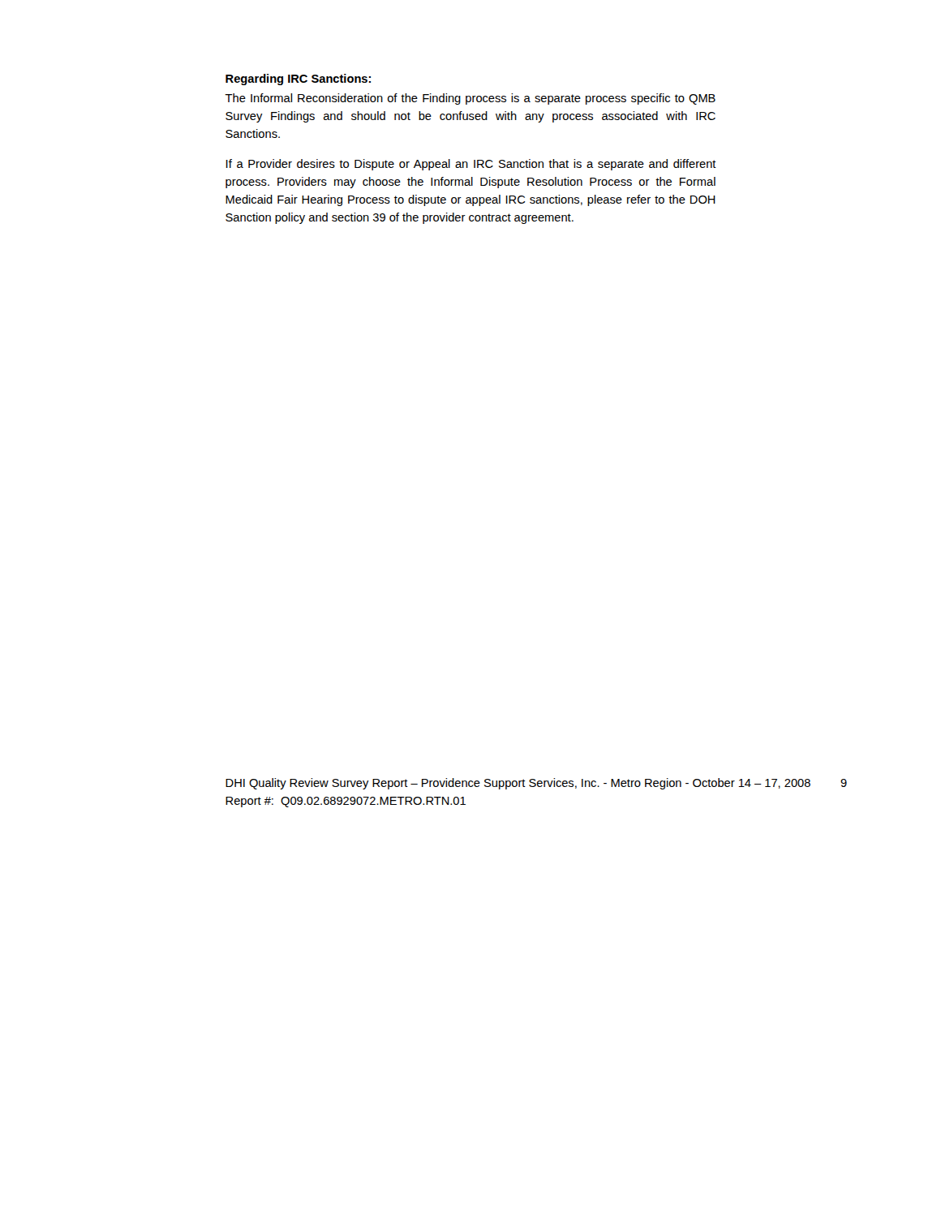Regarding IRC Sanctions:
The Informal Reconsideration of the Finding process is a separate process specific to QMB Survey Findings and should not be confused with any process associated with IRC Sanctions.
If a Provider desires to Dispute or Appeal an IRC Sanction that is a separate and different process. Providers may choose the Informal Dispute Resolution Process or the Formal Medicaid Fair Hearing Process to dispute or appeal IRC sanctions, please refer to the DOH Sanction policy and section 39 of the provider contract agreement.
DHI Quality Review Survey Report – Providence Support Services, Inc. - Metro Region - October 14 – 17, 2008 9
Report #: Q09.02.68929072.METRO.RTN.01